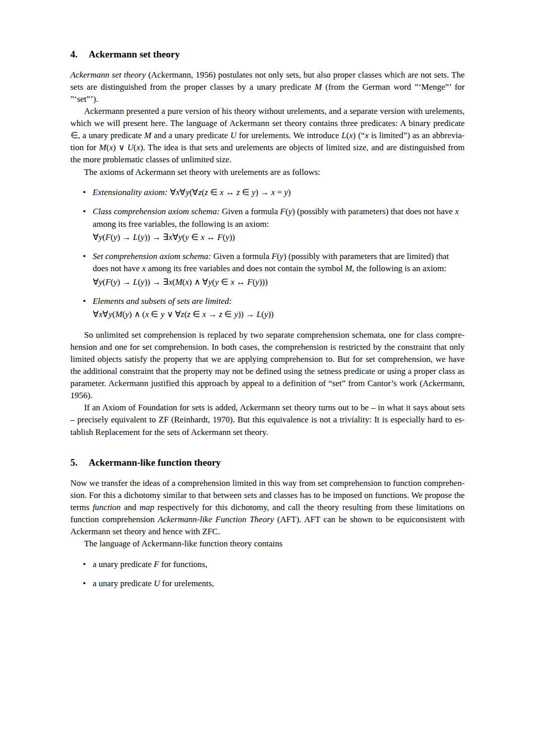4. Ackermann set theory
Ackermann set theory (Ackermann, 1956) postulates not only sets, but also proper classes which are not sets. The sets are distinguished from the proper classes by a unary predicate M (from the German word ”‘Menge”’ for ”‘set”’).
Ackermann presented a pure version of his theory without urelements, and a separate version with urelements, which we will present here. The language of Ackermann set theory contains three predicates: A binary predicate ∈, a unary predicate M and a unary predicate U for urelements. We introduce L(x) (“x is limited”) as an abbreviation for M(x) ∨ U(x). The idea is that sets and urelements are objects of limited size, and are distinguished from the more problematic classes of unlimited size.
The axioms of Ackermann set theory with urelements are as follows:
Extensionality axiom: ∀x∀y(∀z(z ∈ x ↔ z ∈ y) → x = y)
Class comprehension axiom schema: Given a formula F(y) (possibly with parameters) that does not have x among its free variables, the following is an axiom: ∀y(F(y) → L(y)) → ∃x∀y(y ∈ x ↔ F(y))
Set comprehension axiom schema: Given a formula F(y) (possibly with parameters that are limited) that does not have x among its free variables and does not contain the symbol M, the following is an axiom: ∀y(F(y) → L(y)) → ∃x(M(x) ∧ ∀y(y ∈ x ↔ F(y)))
Elements and subsets of sets are limited: ∀x∀y(M(y) ∧ (x ∈ y ∨ ∀z(z ∈ x → z ∈ y)) → L(y))
So unlimited set comprehension is replaced by two separate comprehension schemata, one for class comprehension and one for set comprehension. In both cases, the comprehension is restricted by the constraint that only limited objects satisfy the property that we are applying comprehension to. But for set comprehension, we have the additional constraint that the property may not be defined using the setness predicate or using a proper class as parameter. Ackermann justified this approach by appeal to a definition of “set” from Cantor’s work (Ackermann, 1956).
If an Axiom of Foundation for sets is added, Ackermann set theory turns out to be – in what it says about sets – precisely equivalent to ZF (Reinhardt, 1970). But this equivalence is not a triviality: It is especially hard to establish Replacement for the sets of Ackermann set theory.
5. Ackermann-like function theory
Now we transfer the ideas of a comprehension limited in this way from set comprehension to function comprehension. For this a dichotomy similar to that between sets and classes has to be imposed on functions. We propose the terms function and map respectively for this dichotomy, and call the theory resulting from these limitations on function comprehension Ackermann-like Function Theory (AFT). AFT can be shown to be equiconsistent with Ackermann set theory and hence with ZFC.
The language of Ackermann-like function theory contains
a unary predicate F for functions,
a unary predicate U for urelements,